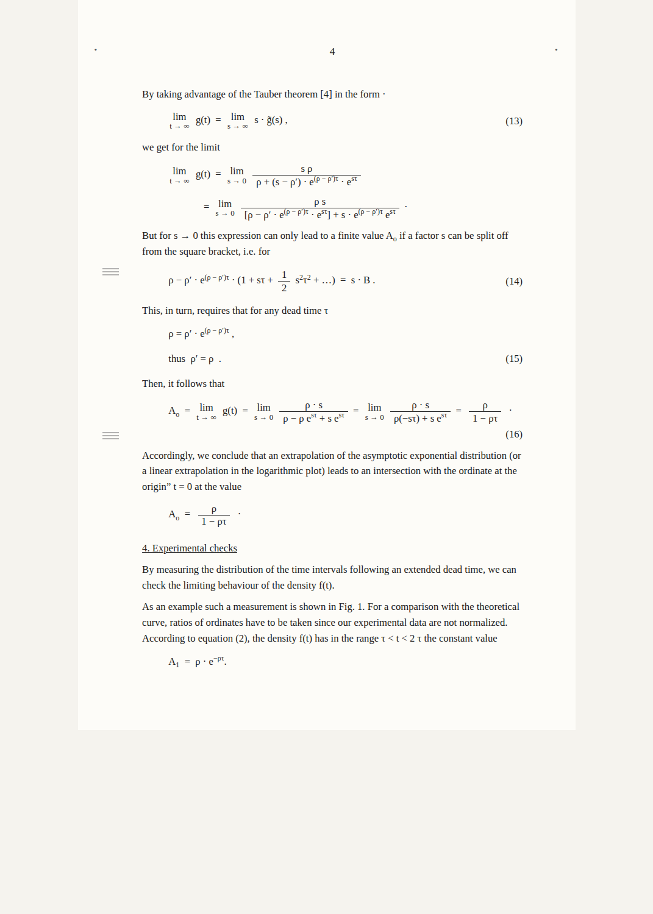•
•
4
By taking advantage of the Tauber theorem [4] in the form ·
lim t → ∞ g(t) = lim s → ∞ s · g̃(s) ,
(13)
we get for the limit
lim t → ∞ g(t) = lim s → 0 s ρ ρ + (s − ρ′) · e(ρ − ρ′)τ · esτ
= lim s → 0 ρ s [ρ − ρ′ · e(ρ − ρ′)τ · esτ] + s · e(ρ − ρ′)τ esτ ·
But for s → 0 this expression can only lead to a finite value Ao if a factor s can be split off from the square bracket, i.e. for
ρ − ρ′ · e(ρ − ρ′)τ · (1 + sτ + 12 s2τ2 + …) = s · B .
(14)
This, in turn, requires that for any dead time τ
ρ = ρ′ · e(ρ − ρ′)τ ,
thus ρ′ = ρ .
(15)
Then, it follows that
Ao = lim t → ∞ g(t) = lim s → 0 ρ · s ρ − ρ esτ + s esτ = lim s → 0 ρ · s ρ(−sτ) + s esτ = ρ 1 − ρτ ·
(16)
Accordingly, we conclude that an extrapolation of the asymptotic exponential distribution (or a linear extrapolation in the logarithmic plot) leads to an intersection with the ordinate at the origin” t = 0 at the value
Ao = ρ 1 − ρτ ·
4. Experimental checks
By measuring the distribution of the time intervals following an extended dead time, we can check the limiting behaviour of the density f(t).
As an example such a measurement is shown in Fig. 1. For a comparison with the theoretical curve, ratios of ordinates have to be taken since our experimental data are not normalized. According to equation (2), the density f(t) has in the range τ < t < 2 τ the constant value
A1 = ρ · e−ρτ.